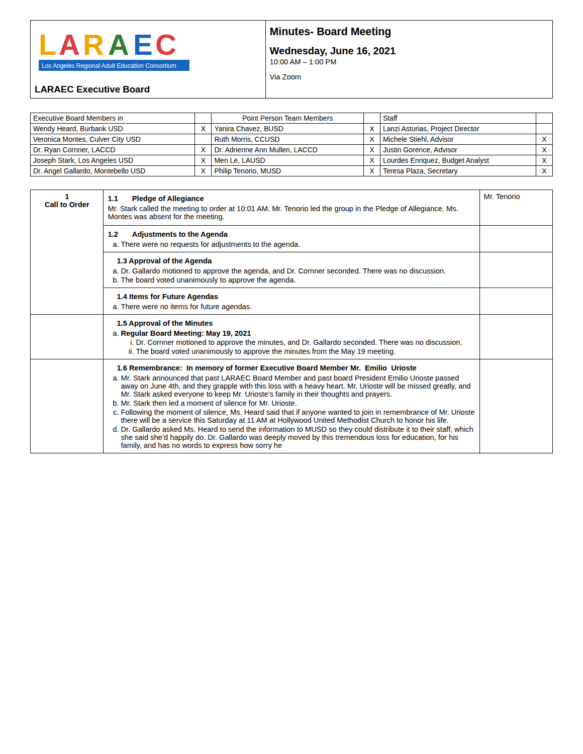| LARAEC Executive Board | Minutes- Board Meeting Wednesday, June 16, 2021 10:00 AM – 1:00 PM Via Zoom |
| Executive Board Members in | | Point Person Team Members | | Staff | |
| Wendy Heard, Burbank USD | X | Yanira Chavez, BUSD | X | Lanzi Asturias, Project Director | |
| Veronica Montes, Culver City USD | | Ruth Morris, CCUSD | X | Michele Stiehl, Advisor | X |
| Dr. Ryan Cornner, LACCD | X | Dr. Adrienne Ann Mullen, LACCD | X | Justin Gorence, Advisor | X |
| Joseph Stark, Los Angeles USD | X | Men Le, LAUSD | X | Lourdes Enriquez, Budget Analyst | X |
| Dr. Angel Gallardo, Montebello USD | X | Philip Tenorio, MUSD | X | Teresa Plaza, Secretary | X |
| 1 Call to Order | 1.1 Pledge of Allegiance Mr. Stark called the meeting to order at 10:01 AM. Mr. Tenorio led the group in the Pledge of Allegiance. Ms. Montes was absent for the meeting. | Mr. Tenorio |
| 1.2 Adjustments to the Agenda There were no requests for adjustments to the agenda. | |
| 1.3 Approval of the Agenda Dr. Gallardo motioned to approve the agenda, and Dr. Cornner seconded. There was no discussion. The board voted unanimously to approve the agenda. | |
| 1.4 Items for Future Agendas There were no items for future agendas. | |
| | 1.5 Approval of the Minutes Regular Board Meeting: May 19, 2021 Dr. Cornner motioned to approve the minutes, and Dr. Gallardo seconded. There was no discussion. The board voted unanimously to approve the minutes from the May 19 meeting. | |
| | 1.6 Remembrance: In memory of former Executive Board Member Mr. Emilio Urioste Mr. Stark announced that past LARAEC Board Member and past board President Emilio Urioste passed away on June 4th, and they grapple with this loss with a heavy heart. Mr. Urioste will be missed greatly, and Mr. Stark asked everyone to keep Mr. Urioste’s family in their thoughts and prayers. Mr. Stark then led a moment of silence for Mr. Urioste. Following the moment of silence, Ms. Heard said that if anyone wanted to join in remembrance of Mr. Urioste there will be a service this Saturday at 11 AM at Hollywood United Methodist Church to honor his life. Dr. Gallardo asked Ms. Heard to send the information to MUSD so they could distribute it to their staff, which she said she’d happily do. Dr. Gallardo was deeply moved by this tremendous loss for education, for his family, and has no words to express how sorry he | |